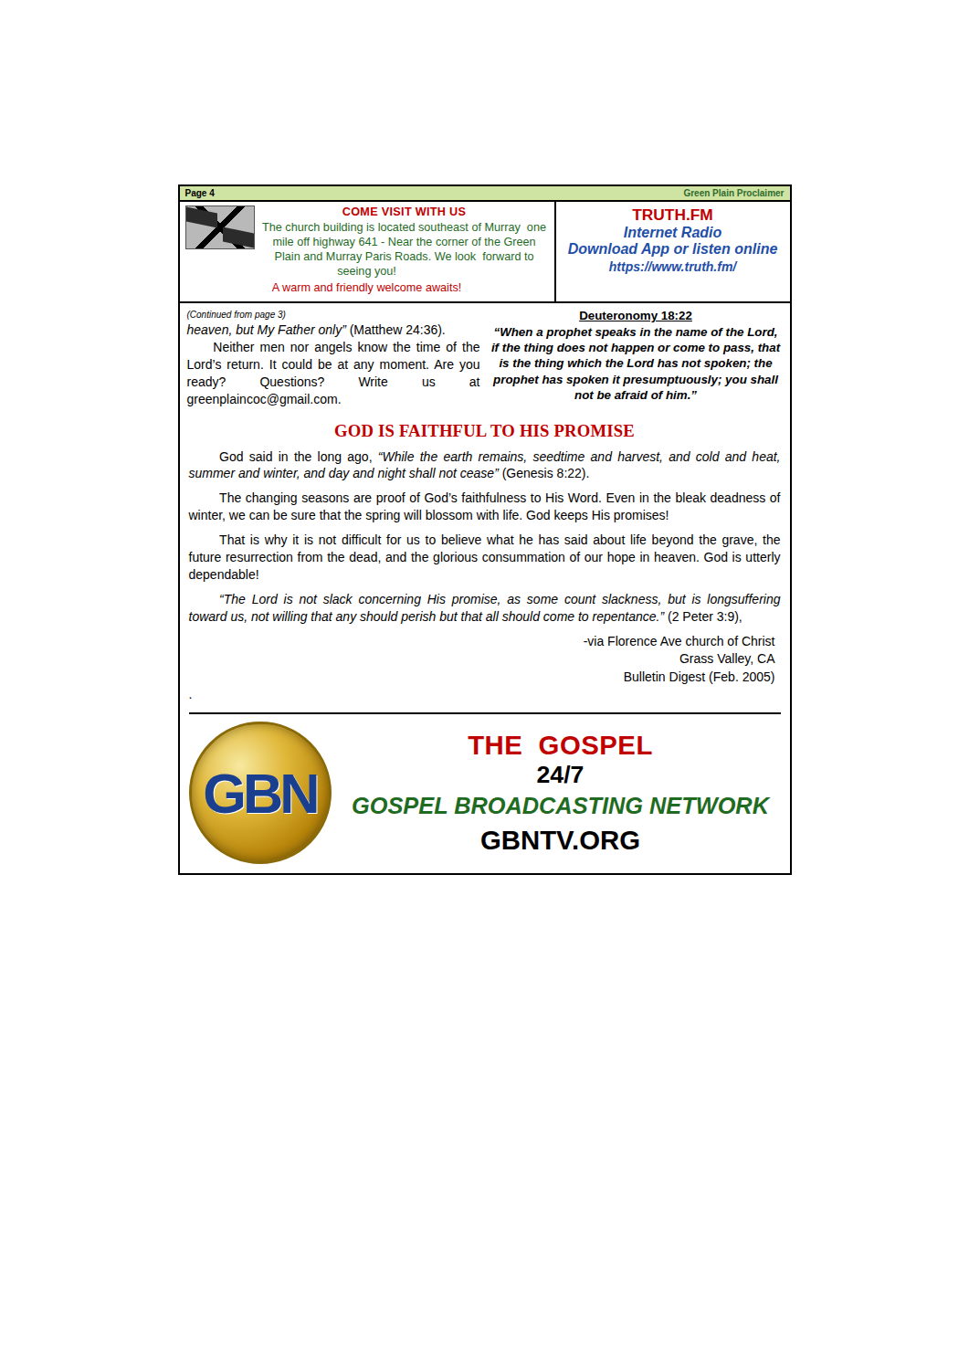Page 4
Green Plain Proclaimer
COME VISIT WITH US
The church building is located southeast of Murray one mile off highway 641 - Near the corner of the Green Plain and Murray Paris Roads. We look forward to seeing you!
A warm and friendly welcome awaits!
TRUTH.FM
Internet Radio
Download App or listen online
https://www.truth.fm/
(Continued from page 3)
heaven, but My Father only” (Matthew 24:36).
Neither men nor angels know the time of the Lord’s return. It could be at any moment. Are you ready? Questions? Write us at greenplaincoc@gmail.com.
Deuteronomy 18:22
“When a prophet speaks in the name of the Lord, if the thing does not happen or come to pass, that is the thing which the Lord has not spoken; the prophet has spoken it presumptuously; you shall not be afraid of him.”
GOD IS FAITHFUL TO HIS PROMISE
God said in the long ago, “While the earth remains, seedtime and harvest, and cold and heat, summer and winter, and day and night shall not cease” (Genesis 8:22).
The changing seasons are proof of God’s faithfulness to His Word. Even in the bleak deadness of winter, we can be sure that the spring will blossom with life. God keeps His promises!
That is why it is not difficult for us to believe what he has said about life beyond the grave, the future resurrection from the dead, and the glorious consummation of our hope in heaven. God is utterly dependable!
“The Lord is not slack concerning His promise, as some count slackness, but is longsuffering toward us, not willing that any should perish but that all should come to repentance.” (2 Peter 3:9),
-via Florence Ave church of Christ
Grass Valley, CA
Bulletin Digest (Feb. 2005)
.
GBN
THE GOSPEL
24/7
GOSPEL BROADCASTING NETWORK
GBNTV.ORG